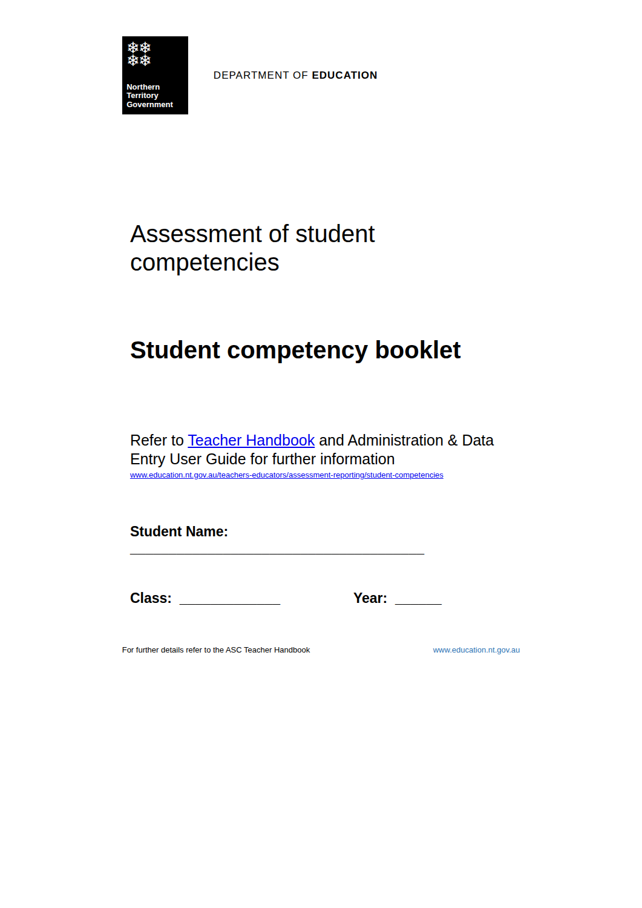❄❄ ❄❄
Northern
Territory
Government
DEPARTMENT OF EDUCATION
Assessment of student competencies
Student competency booklet
Refer to Teacher Handbook and Administration & Data Entry User Guide for further information www.education.nt.gov.au/teachers-educators/assessment-reporting/student-competencies
Student Name: ______________________________________
Class: _____________ Year: ______
For further details refer to the ASC Teacher Handbook
www.education.nt.gov.au